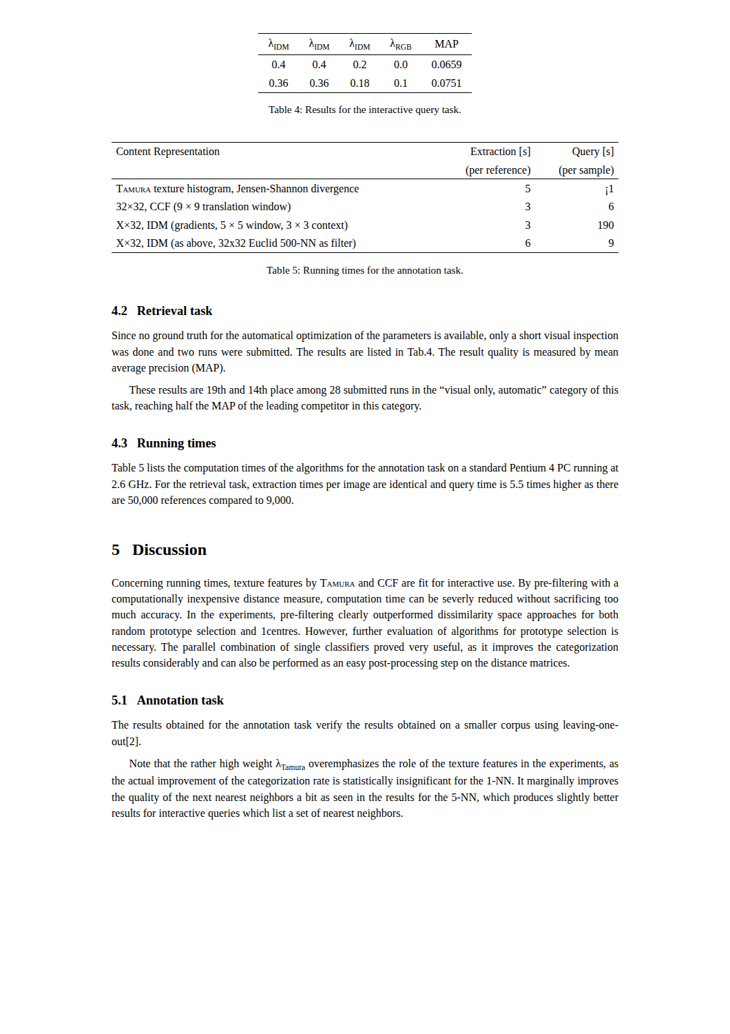Table 4: Results for the interactive query task.
| λ IDM | λ IDM | λ IDM | λ RGB | MAP |
| --- | --- | --- | --- | --- |
| 0.4 | 0.4 | 0.2 | 0.0 | 0.0659 |
| 0.36 | 0.36 | 0.18 | 0.1 | 0.0751 |
Table 5: Running times for the annotation task.
| Content Representation | Extraction [s] | Query [s] |
| --- | --- | --- |
| | (per reference) | (per sample) |
| Tamura texture histogram, Jensen-Shannon divergence | 5 | ¡1 |
| 32×32, CCF (9 × 9 translation window) | 3 | 6 |
| X×32, IDM (gradients, 5 × 5 window, 3 × 3 context) | 3 | 190 |
| X×32, IDM (as above, 32x32 Euclid 500-NN as filter) | 6 | 9 |
4.2 Retrieval task
Since no ground truth for the automatical optimization of the parameters is available, only a short visual inspection was done and two runs were submitted. The results are listed in Tab.4. The result quality is measured by mean average precision (MAP).
These results are 19th and 14th place among 28 submitted runs in the “visual only, automatic” category of this task, reaching half the MAP of the leading competitor in this category.
4.3 Running times
Table 5 lists the computation times of the algorithms for the annotation task on a standard Pentium 4 PC running at 2.6 GHz. For the retrieval task, extraction times per image are identical and query time is 5.5 times higher as there are 50,000 references compared to 9,000.
5 Discussion
Concerning running times, texture features by Tamura and CCF are fit for interactive use. By pre-filtering with a computationally inexpensive distance measure, computation time can be severly reduced without sacrificing too much accuracy. In the experiments, pre-filtering clearly outperformed dissimilarity space approaches for both random prototype selection and 1centres. However, further evaluation of algorithms for prototype selection is necessary. The parallel combination of single classifiers proved very useful, as it improves the categorization results considerably and can also be performed as an easy post-processing step on the distance matrices.
5.1 Annotation task
The results obtained for the annotation task verify the results obtained on a smaller corpus using leaving-one-out[2].
Note that the rather high weight λTamura overemphasizes the role of the texture features in the experiments, as the actual improvement of the categorization rate is statistically insignificant for the 1-NN. It marginally improves the quality of the next nearest neighbors a bit as seen in the results for the 5-NN, which produces slightly better results for interactive queries which list a set of nearest neighbors.